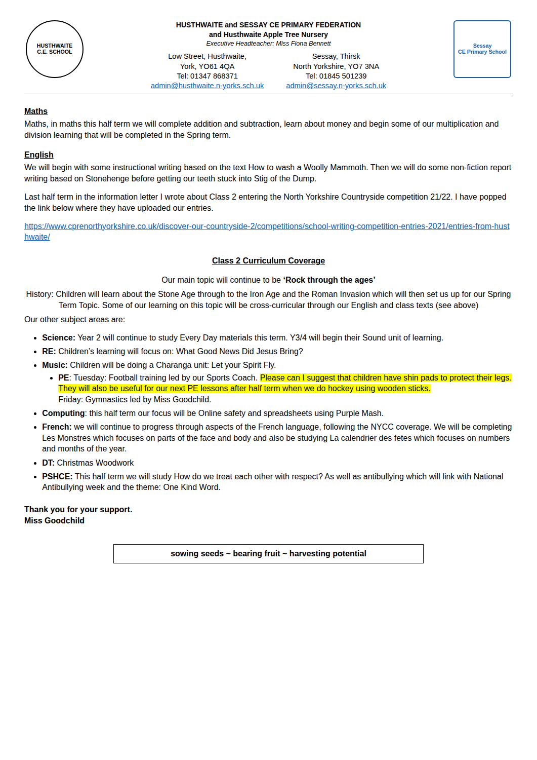HUSTHWAITE
C.E. SCHOOL
HUSTHWAITE and SESSAY CE PRIMARY FEDERATION
and Husthwaite Apple Tree Nursery
Executive Headteacher: Miss Fiona Bennett
Low Street, Husthwaite,
York, YO61 4QA
Tel: 01347 868371
admin@husthwaite.n-yorks.sch.uk
Sessay, Thirsk
North Yorkshire, YO7 3NA
Tel: 01845 501239
admin@sessay.n-yorks.sch.uk
Sessay
CE Primary School
Maths
Maths, in maths this half term we will complete addition and subtraction, learn about money and begin some of our multiplication and division learning that will be completed in the Spring term.
English
We will begin with some instructional writing based on the text How to wash a Woolly Mammoth. Then we will do some non-fiction report writing based on Stonehenge before getting our teeth stuck into Stig of the Dump.
Last half term in the information letter I wrote about Class 2 entering the North Yorkshire Countryside competition 21/22. I have popped the link below where they have uploaded our entries.
https://www.cprenorthyorkshire.co.uk/discover-our-countryside-2/competitions/school-writing-competition-entries-2021/entries-from-husthwaite/
Class 2 Curriculum Coverage
Our main topic will continue to be ‘Rock through the ages’
History: Children will learn about the Stone Age through to the Iron Age and the Roman Invasion which will then set us up for our Spring Term Topic. Some of our learning on this topic will be cross-curricular through our English and class texts (see above)
Our other subject areas are:
Science: Year 2 will continue to study Every Day materials this term. Y3/4 will begin their Sound unit of learning.
RE: Children’s learning will focus on: What Good News Did Jesus Bring?
Music: Children will be doing a Charanga unit: Let your Spirit Fly.
PE: Tuesday: Football training led by our Sports Coach. Please can I suggest that children have shin pads to protect their legs. They will also be useful for our next PE lessons after half term when we do hockey using wooden sticks.
Friday: Gymnastics led by Miss Goodchild.
Computing: this half term our focus will be Online safety and spreadsheets using Purple Mash.
French: we will continue to progress through aspects of the French language, following the NYCC coverage. We will be completing Les Monstres which focuses on parts of the face and body and also be studying La calendrier des fetes which focuses on numbers and months of the year.
DT: Christmas Woodwork
PSHCE: This half term we will study How do we treat each other with respect? As well as antibullying which will link with National Antibullying week and the theme: One Kind Word.
Thank you for your support.
Miss Goodchild
sowing seeds ~ bearing fruit ~ harvesting potential